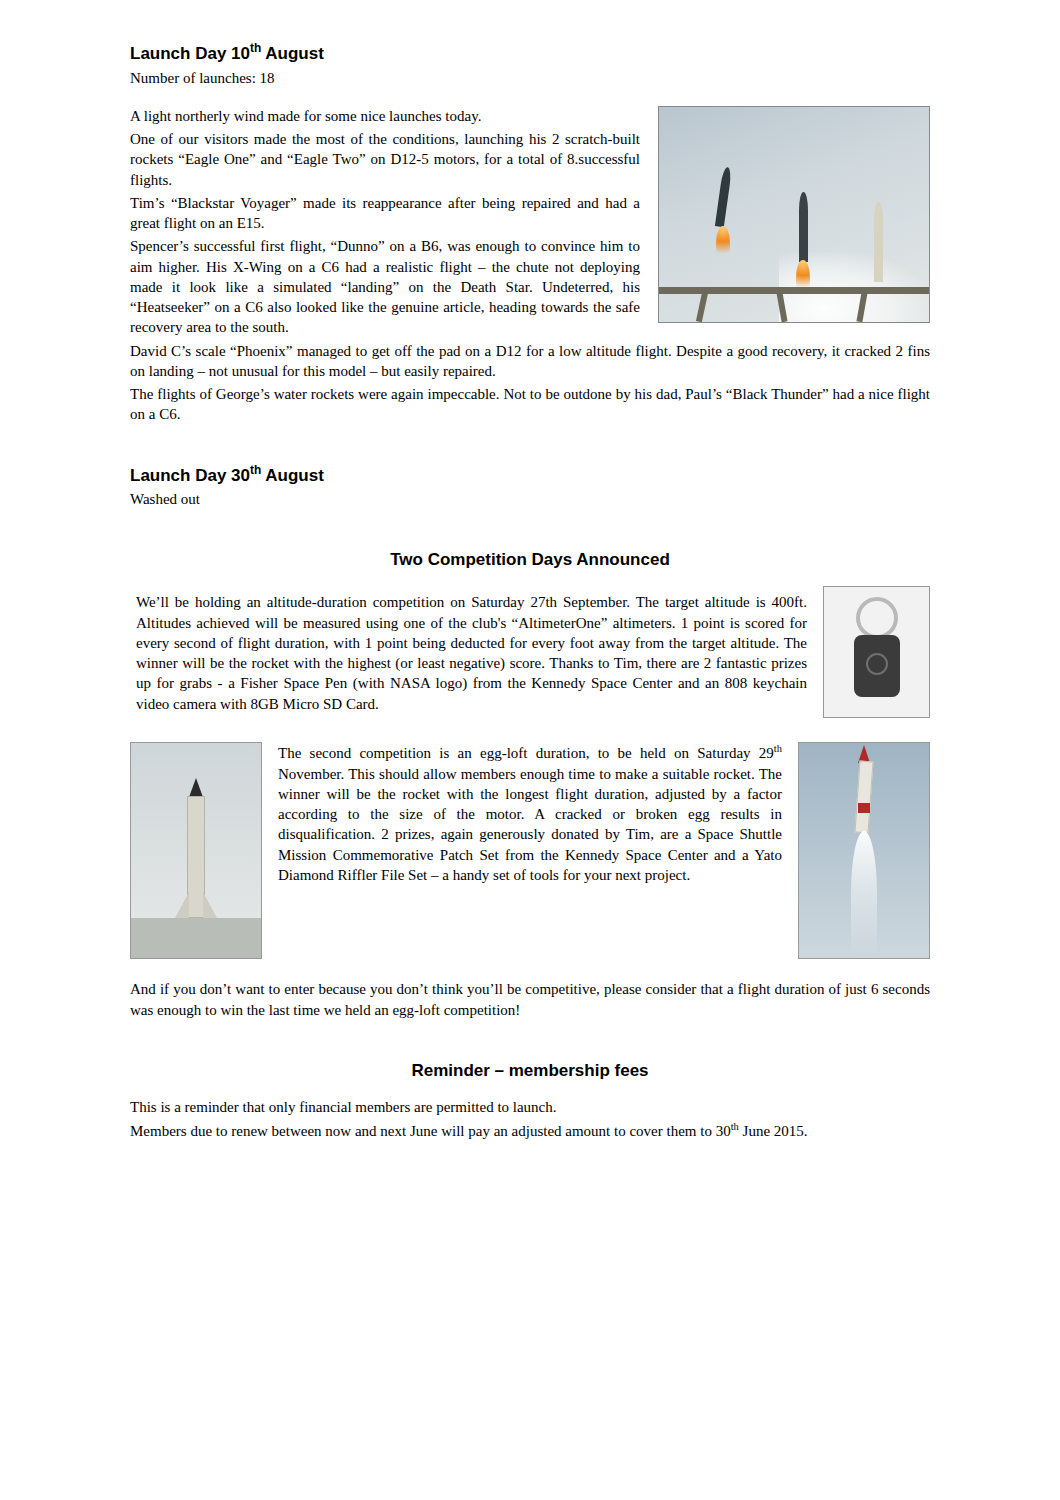Launch Day 10th August
Number of launches: 18
A light northerly wind made for some nice launches today.
One of our visitors made the most of the conditions, launching his 2 scratch-built rockets “Eagle One” and “Eagle Two” on D12-5 motors, for a total of 8.successful flights.
Tim’s “Blackstar Voyager” made its reappearance after being repaired and had a great flight on an E15.
Spencer’s successful first flight, “Dunno” on a B6, was enough to convince him to aim higher. His X-Wing on a C6 had a realistic flight – the chute not deploying made it look like a simulated “landing” on the Death Star. Undeterred, his “Heatseeker” on a C6 also looked like the genuine article, heading towards the safe recovery area to the south.
David C’s scale “Phoenix” managed to get off the pad on a D12 for a low altitude flight. Despite a good recovery, it cracked 2 fins on landing – not unusual for this model – but easily repaired.
The flights of George’s water rockets were again impeccable. Not to be outdone by his dad, Paul’s “Black Thunder” had a nice flight on a C6.
Launch Day 30th August
Washed out
Two Competition Days Announced
We’ll be holding an altitude-duration competition on Saturday 27th September. The target altitude is 400ft. Altitudes achieved will be measured using one of the club's “AltimeterOne” altimeters. 1 point is scored for every second of flight duration, with 1 point being deducted for every foot away from the target altitude. The winner will be the rocket with the highest (or least negative) score. Thanks to Tim, there are 2 fantastic prizes up for grabs - a Fisher Space Pen (with NASA logo) from the Kennedy Space Center and an 808 keychain video camera with 8GB Micro SD Card.
The second competition is an egg-loft duration, to be held on Saturday 29th November. This should allow members enough time to make a suitable rocket. The winner will be the rocket with the longest flight duration, adjusted by a factor according to the size of the motor. A cracked or broken egg results in disqualification. 2 prizes, again generously donated by Tim, are a Space Shuttle Mission Commemorative Patch Set from the Kennedy Space Center and a Yato Diamond Riffler File Set – a handy set of tools for your next project.
And if you don’t want to enter because you don’t think you’ll be competitive, please consider that a flight duration of just 6 seconds was enough to win the last time we held an egg-loft competition!
Reminder – membership fees
This is a reminder that only financial members are permitted to launch.
Members due to renew between now and next June will pay an adjusted amount to cover them to 30th June 2015.